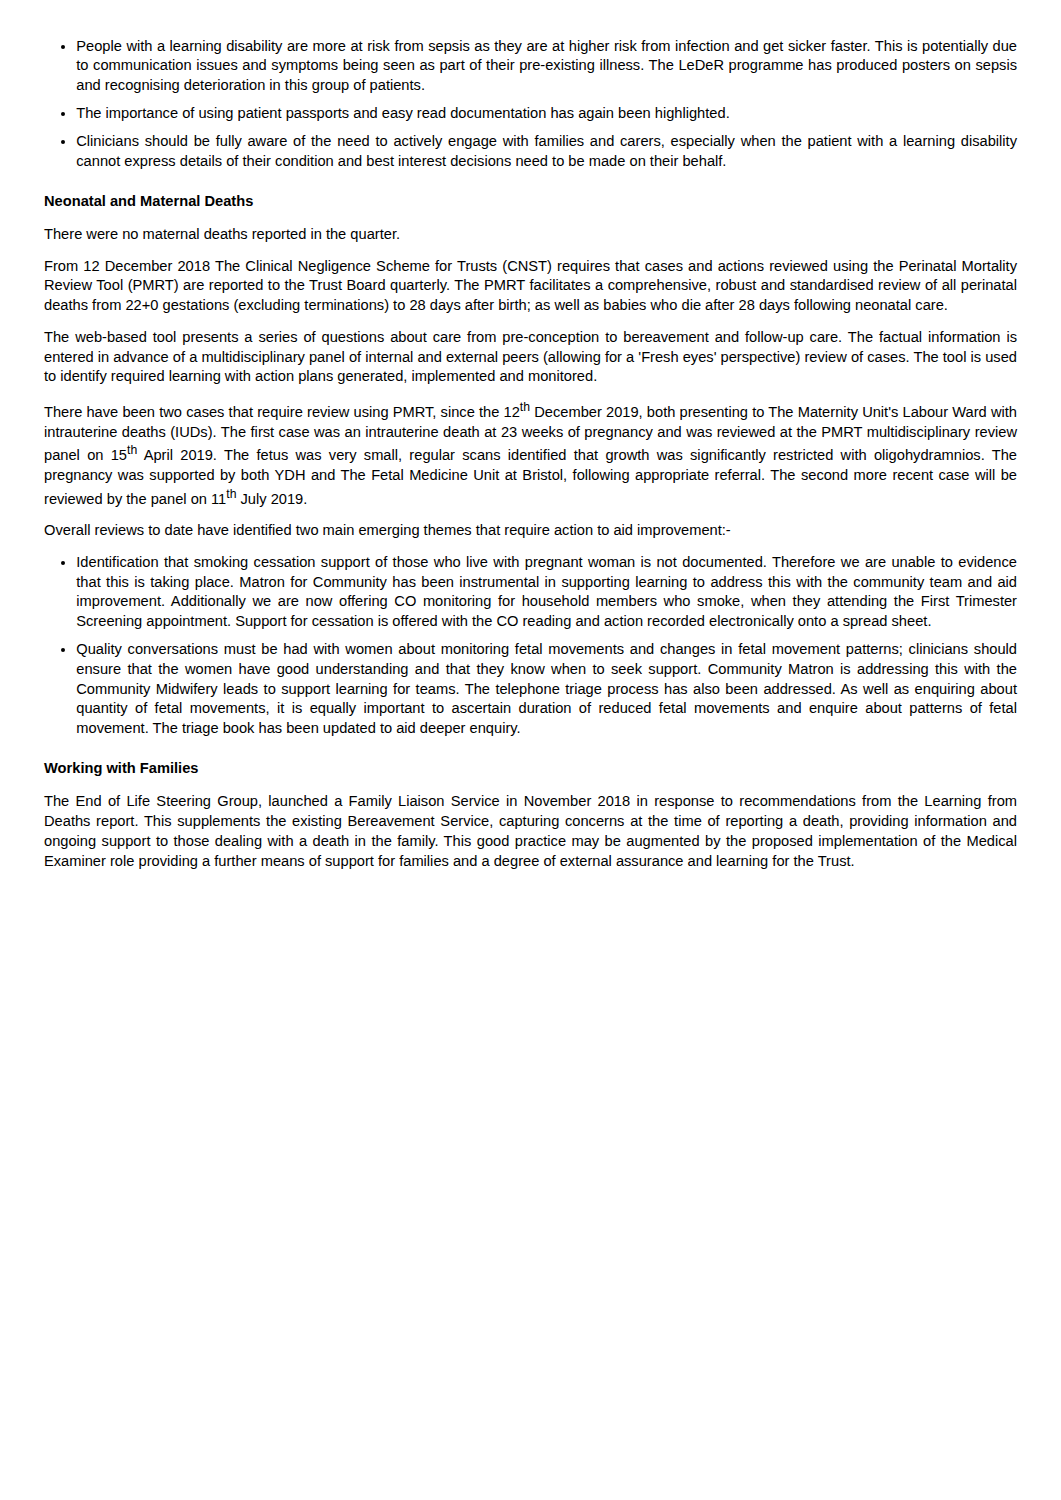People with a learning disability are more at risk from sepsis as they are at higher risk from infection and get sicker faster. This is potentially due to communication issues and symptoms being seen as part of their pre-existing illness. The LeDeR programme has produced posters on sepsis and recognising deterioration in this group of patients.
The importance of using patient passports and easy read documentation has again been highlighted.
Clinicians should be fully aware of the need to actively engage with families and carers, especially when the patient with a learning disability cannot express details of their condition and best interest decisions need to be made on their behalf.
Neonatal and Maternal Deaths
There were no maternal deaths reported in the quarter.
From 12 December 2018 The Clinical Negligence Scheme for Trusts (CNST) requires that cases and actions reviewed using the Perinatal Mortality Review Tool (PMRT) are reported to the Trust Board quarterly. The PMRT facilitates a comprehensive, robust and standardised review of all perinatal deaths from 22+0 gestations (excluding terminations) to 28 days after birth; as well as babies who die after 28 days following neonatal care.
The web-based tool presents a series of questions about care from pre-conception to bereavement and follow-up care. The factual information is entered in advance of a multidisciplinary panel of internal and external peers (allowing for a 'Fresh eyes' perspective) review of cases. The tool is used to identify required learning with action plans generated, implemented and monitored.
There have been two cases that require review using PMRT, since the 12th December 2019, both presenting to The Maternity Unit's Labour Ward with intrauterine deaths (IUDs). The first case was an intrauterine death at 23 weeks of pregnancy and was reviewed at the PMRT multidisciplinary review panel on 15th April 2019. The fetus was very small, regular scans identified that growth was significantly restricted with oligohydramnios. The pregnancy was supported by both YDH and The Fetal Medicine Unit at Bristol, following appropriate referral. The second more recent case will be reviewed by the panel on 11th July 2019.
Overall reviews to date have identified two main emerging themes that require action to aid improvement:-
Identification that smoking cessation support of those who live with pregnant woman is not documented. Therefore we are unable to evidence that this is taking place. Matron for Community has been instrumental in supporting learning to address this with the community team and aid improvement. Additionally we are now offering CO monitoring for household members who smoke, when they attending the First Trimester Screening appointment. Support for cessation is offered with the CO reading and action recorded electronically onto a spread sheet.
Quality conversations must be had with women about monitoring fetal movements and changes in fetal movement patterns; clinicians should ensure that the women have good understanding and that they know when to seek support. Community Matron is addressing this with the Community Midwifery leads to support learning for teams. The telephone triage process has also been addressed. As well as enquiring about quantity of fetal movements, it is equally important to ascertain duration of reduced fetal movements and enquire about patterns of fetal movement. The triage book has been updated to aid deeper enquiry.
Working with Families
The End of Life Steering Group, launched a Family Liaison Service in November 2018 in response to recommendations from the Learning from Deaths report. This supplements the existing Bereavement Service, capturing concerns at the time of reporting a death, providing information and ongoing support to those dealing with a death in the family. This good practice may be augmented by the proposed implementation of the Medical Examiner role providing a further means of support for families and a degree of external assurance and learning for the Trust.